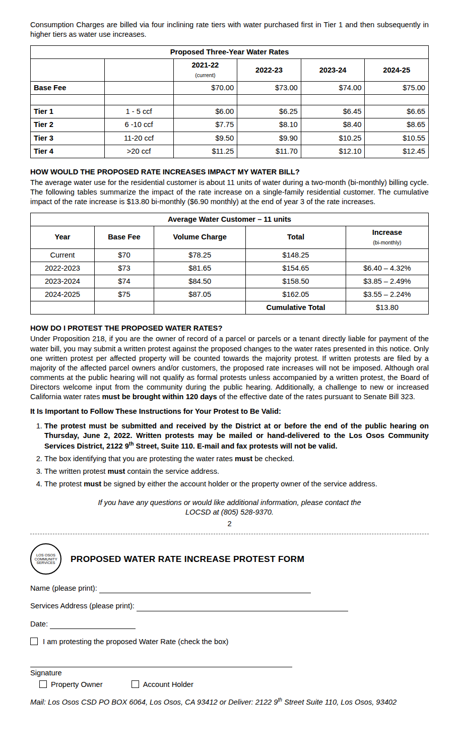Consumption Charges are billed via four inclining rate tiers with water purchased first in Tier 1 and then subsequently in higher tiers as water use increases.
| Proposed Three-Year Water Rates |
| | | 2021-22 (current) | 2022-23 | 2023-24 | 2024-25 |
| Base Fee | | $70.00 | $73.00 | $74.00 | $75.00 |
| Tier 1 | 1 - 5 ccf | $6.00 | $6.25 | $6.45 | $6.65 |
| Tier 2 | 6 -10 ccf | $7.75 | $8.10 | $8.40 | $8.65 |
| Tier 3 | 11-20 ccf | $9.50 | $9.90 | $10.25 | $10.55 |
| Tier 4 | >20 ccf | $11.25 | $11.70 | $12.10 | $12.45 |
HOW WOULD THE PROPOSED RATE INCREASES IMPACT MY WATER BILL?
The average water use for the residential customer is about 11 units of water during a two-month (bi-monthly) billing cycle. The following tables summarize the impact of the rate increase on a single-family residential customer. The cumulative impact of the rate increase is $13.80 bi-monthly ($6.90 monthly) at the end of year 3 of the rate increases.
| Average Water Customer – 11 units |
| Year | Base Fee | Volume Charge | Total | Increase (bi-monthly) |
| Current | $70 | $78.25 | $148.25 | |
| 2022-2023 | $73 | $81.65 | $154.65 | $6.40 – 4.32% |
| 2023-2024 | $74 | $84.50 | $158.50 | $3.85 – 2.49% |
| 2024-2025 | $75 | $87.05 | $162.05 | $3.55 – 2.24% |
| | | | Cumulative Total | $13.80 |
HOW DO I PROTEST THE PROPOSED WATER RATES?
Under Proposition 218, if you are the owner of record of a parcel or parcels or a tenant directly liable for payment of the water bill, you may submit a written protest against the proposed changes to the water rates presented in this notice. Only one written protest per affected property will be counted towards the majority protest. If written protests are filed by a majority of the affected parcel owners and/or customers, the proposed rate increases will not be imposed. Although oral comments at the public hearing will not qualify as formal protests unless accompanied by a written protest, the Board of Directors welcome input from the community during the public hearing. Additionally, a challenge to new or increased California water rates must be brought within 120 days of the effective date of the rates pursuant to Senate Bill 323.
It Is Important to Follow These Instructions for Your Protest to Be Valid:
The protest must be submitted and received by the District at or before the end of the public hearing on Thursday, June 2, 2022. Written protests may be mailed or hand-delivered to the Los Osos Community Services District, 2122 9th Street, Suite 110. E-mail and fax protests will not be valid.
The box identifying that you are protesting the water rates must be checked.
The written protest must contain the service address.
The protest must be signed by either the account holder or the property owner of the service address.
If you have any questions or would like additional information, please contact the
LOCSD at (805) 528-9370.
2
LOS OSOS
COMMUNITY
SERVICES
PROPOSED WATER RATE INCREASE PROTEST FORM
Name (please print):
Services Address (please print):
Date:
I am protesting the proposed Water Rate (check the box)
Signature
Property Owner Account Holder
Mail: Los Osos CSD PO BOX 6064, Los Osos, CA 93412 or Deliver: 2122 9th Street Suite 110, Los Osos, 93402